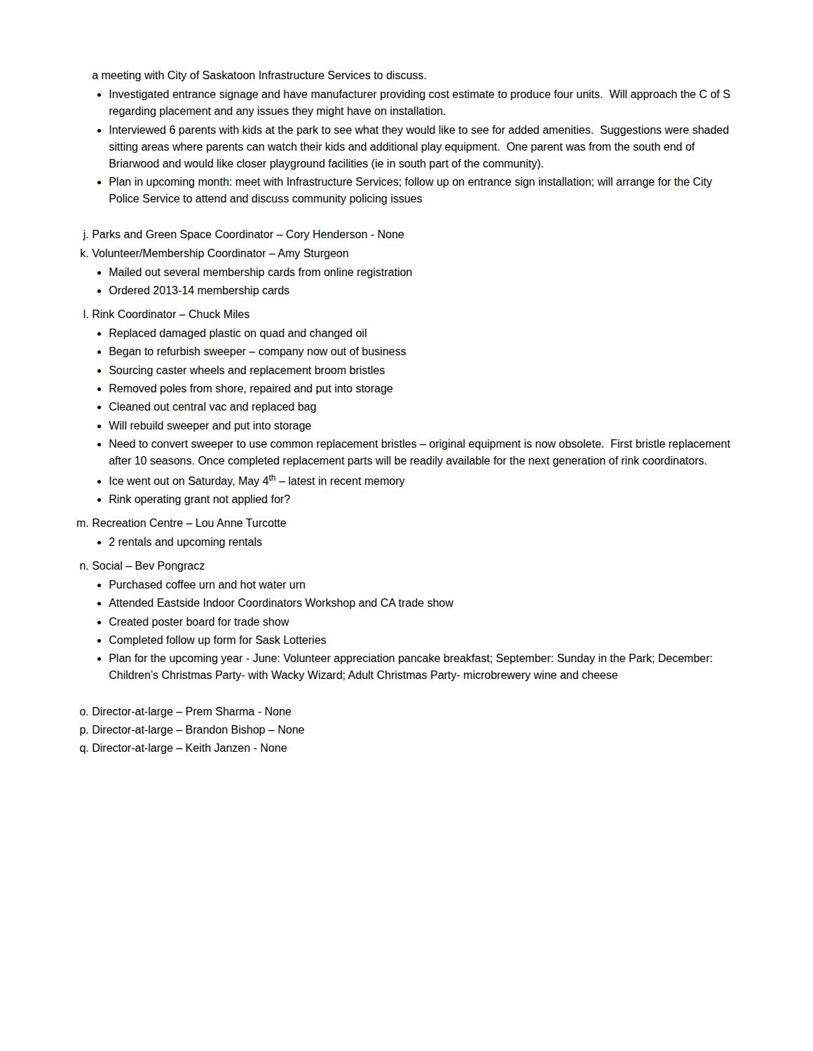a meeting with City of Saskatoon Infrastructure Services to discuss.
Investigated entrance signage and have manufacturer providing cost estimate to produce four units. Will approach the C of S regarding placement and any issues they might have on installation.
Interviewed 6 parents with kids at the park to see what they would like to see for added amenities. Suggestions were shaded sitting areas where parents can watch their kids and additional play equipment. One parent was from the south end of Briarwood and would like closer playground facilities (ie in south part of the community).
Plan in upcoming month: meet with Infrastructure Services; follow up on entrance sign installation; will arrange for the City Police Service to attend and discuss community policing issues
Parks and Green Space Coordinator – Cory Henderson - None
Volunteer/Membership Coordinator – Amy Sturgeon
Mailed out several membership cards from online registration
Ordered 2013-14 membership cards
Rink Coordinator – Chuck Miles
Replaced damaged plastic on quad and changed oil
Began to refurbish sweeper – company now out of business
Sourcing caster wheels and replacement broom bristles
Removed poles from shore, repaired and put into storage
Cleaned out central vac and replaced bag
Will rebuild sweeper and put into storage
Need to convert sweeper to use common replacement bristles – original equipment is now obsolete. First bristle replacement after 10 seasons. Once completed replacement parts will be readily available for the next generation of rink coordinators.
Ice went out on Saturday, May 4th – latest in recent memory
Rink operating grant not applied for?
Recreation Centre – Lou Anne Turcotte
2 rentals and upcoming rentals
Social – Bev Pongracz
Purchased coffee urn and hot water urn
Attended Eastside Indoor Coordinators Workshop and CA trade show
Created poster board for trade show
Completed follow up form for Sask Lotteries
Plan for the upcoming year - June: Volunteer appreciation pancake breakfast; September: Sunday in the Park; December: Children’s Christmas Party- with Wacky Wizard; Adult Christmas Party- microbrewery wine and cheese
Director-at-large – Prem Sharma - None
Director-at-large – Brandon Bishop – None
Director-at-large – Keith Janzen - None